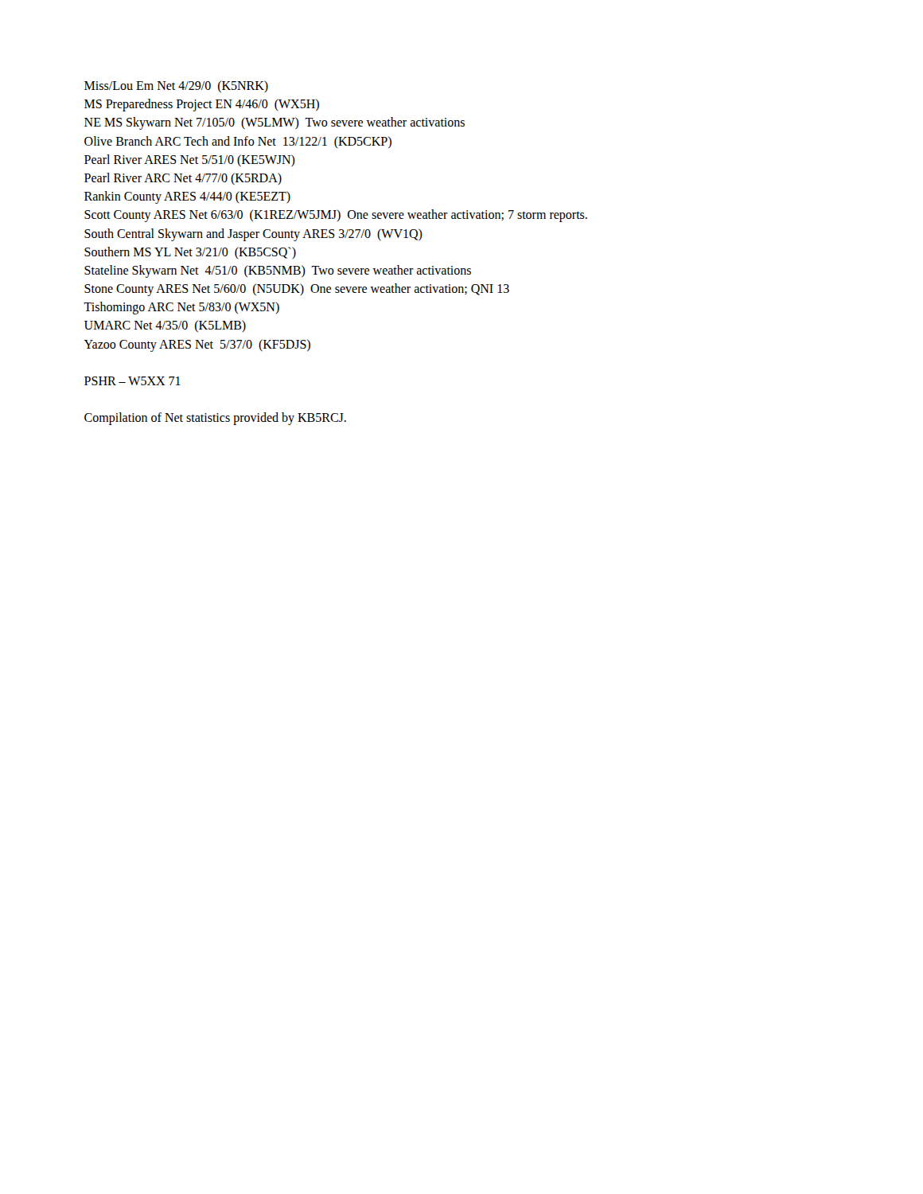Miss/Lou Em Net 4/29/0 (K5NRK)
MS Preparedness Project EN 4/46/0 (WX5H)
NE MS Skywarn Net 7/105/0 (W5LMW) Two severe weather activations
Olive Branch ARC Tech and Info Net 13/122/1 (KD5CKP)
Pearl River ARES Net 5/51/0 (KE5WJN)
Pearl River ARC Net 4/77/0 (K5RDA)
Rankin County ARES 4/44/0 (KE5EZT)
Scott County ARES Net 6/63/0 (K1REZ/W5JMJ) One severe weather activation; 7 storm reports.
South Central Skywarn and Jasper County ARES 3/27/0 (WV1Q)
Southern MS YL Net 3/21/0 (KB5CSQ`)
Stateline Skywarn Net 4/51/0 (KB5NMB) Two severe weather activations
Stone County ARES Net 5/60/0 (N5UDK) One severe weather activation; QNI 13
Tishomingo ARC Net 5/83/0 (WX5N)
UMARC Net 4/35/0 (K5LMB)
Yazoo County ARES Net 5/37/0 (KF5DJS)
PSHR – W5XX 71
Compilation of Net statistics provided by KB5RCJ.